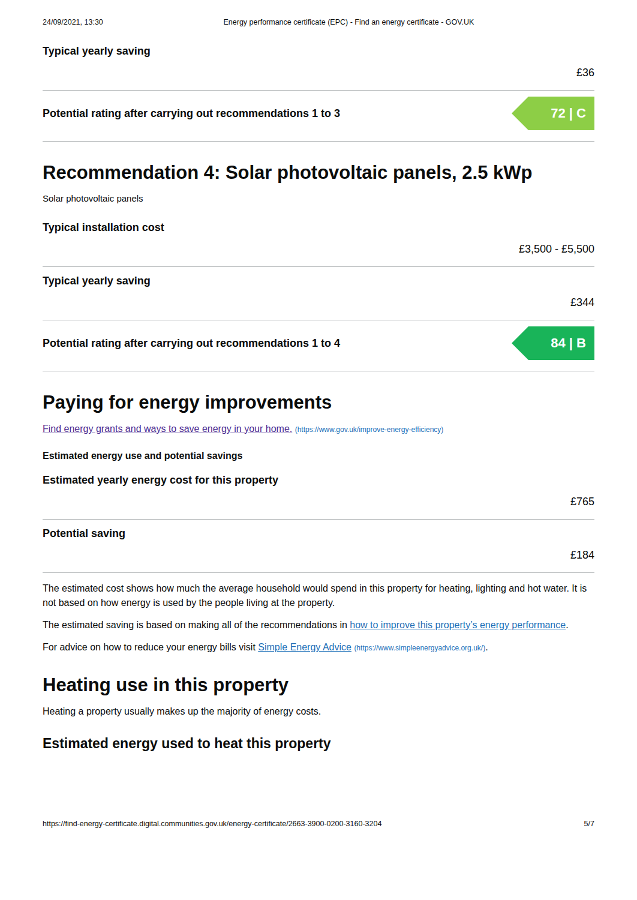24/09/2021, 13:30
Energy performance certificate (EPC) - Find an energy certificate - GOV.UK
Typical yearly saving
£36
Potential rating after carrying out recommendations 1 to 3
72 | C
Recommendation 4: Solar photovoltaic panels, 2.5 kWp
Solar photovoltaic panels
Typical installation cost
£3,500 - £5,500
Typical yearly saving
£344
Potential rating after carrying out recommendations 1 to 4
84 | B
Paying for energy improvements
Find energy grants and ways to save energy in your home. (https://www.gov.uk/improve-energy-efficiency)
Estimated energy use and potential savings
Estimated yearly energy cost for this property
£765
Potential saving
£184
The estimated cost shows how much the average household would spend in this property for heating, lighting and hot water. It is not based on how energy is used by the people living at the property.
The estimated saving is based on making all of the recommendations in how to improve this property’s energy performance.
For advice on how to reduce your energy bills visit Simple Energy Advice (https://www.simpleenergyadvice.org.uk/).
Heating use in this property
Heating a property usually makes up the majority of energy costs.
Estimated energy used to heat this property
https://find-energy-certificate.digital.communities.gov.uk/energy-certificate/2663-3900-0200-3160-3204
5/7